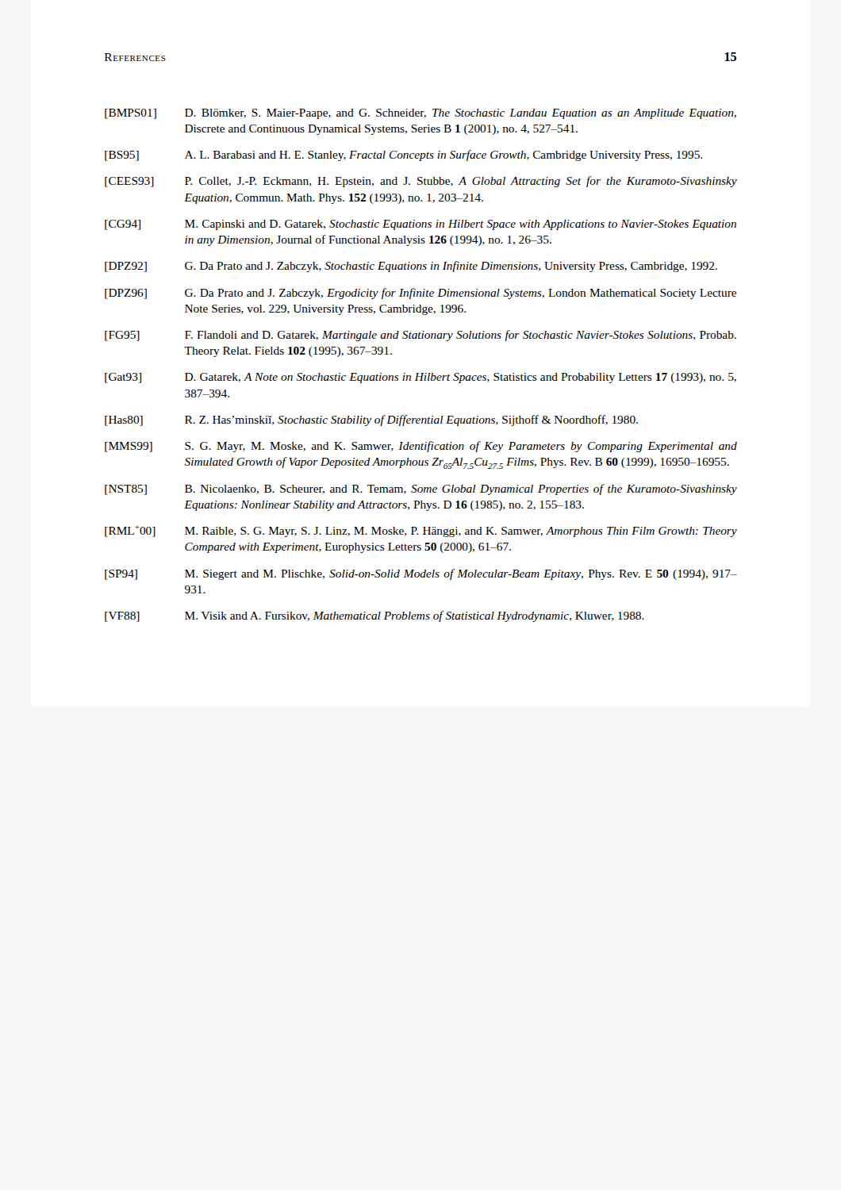References 15
[BMPS01]
D. Blömker, S. Maier-Paape, and G. Schneider, The Stochastic Landau Equation as an Amplitude Equation, Discrete and Continuous Dynamical Systems, Series B 1 (2001), no. 4, 527–541.
[BS95]
A. L. Barabasi and H. E. Stanley, Fractal Concepts in Surface Growth, Cambridge University Press, 1995.
[CEES93]
P. Collet, J.-P. Eckmann, H. Epstein, and J. Stubbe, A Global Attracting Set for the Kuramoto-Sivashinsky Equation, Commun. Math. Phys. 152 (1993), no. 1, 203–214.
[CG94]
M. Capinski and D. Gatarek, Stochastic Equations in Hilbert Space with Applications to Navier-Stokes Equation in any Dimension, Journal of Functional Analysis 126 (1994), no. 1, 26–35.
[DPZ92]
G. Da Prato and J. Zabczyk, Stochastic Equations in Infinite Dimensions, University Press, Cambridge, 1992.
[DPZ96]
G. Da Prato and J. Zabczyk, Ergodicity for Infinite Dimensional Systems, London Mathematical Society Lecture Note Series, vol. 229, University Press, Cambridge, 1996.
[FG95]
F. Flandoli and D. Gatarek, Martingale and Stationary Solutions for Stochastic Navier-Stokes Solutions, Probab. Theory Relat. Fields 102 (1995), 367–391.
[Gat93]
D. Gatarek, A Note on Stochastic Equations in Hilbert Spaces, Statistics and Probability Letters 17 (1993), no. 5, 387–394.
[Has80]
R. Z. Has’minskiĭ, Stochastic Stability of Differential Equations, Sijthoff & Noordhoff, 1980.
[MMS99]
S. G. Mayr, M. Moske, and K. Samwer, Identification of Key Parameters by Comparing Experimental and Simulated Growth of Vapor Deposited Amorphous Zr65Al7.5Cu27.5 Films, Phys. Rev. B 60 (1999), 16950–16955.
[NST85]
B. Nicolaenko, B. Scheurer, and R. Temam, Some Global Dynamical Properties of the Kuramoto-Sivashinsky Equations: Nonlinear Stability and Attractors, Phys. D 16 (1985), no. 2, 155–183.
[RML+00]
M. Raible, S. G. Mayr, S. J. Linz, M. Moske, P. Hänggi, and K. Samwer, Amorphous Thin Film Growth: Theory Compared with Experiment, Europhysics Letters 50 (2000), 61–67.
[SP94]
M. Siegert and M. Plischke, Solid-on-Solid Models of Molecular-Beam Epitaxy, Phys. Rev. E 50 (1994), 917–931.
[VF88]
M. Visik and A. Fursikov, Mathematical Problems of Statistical Hydrodynamic, Kluwer, 1988.